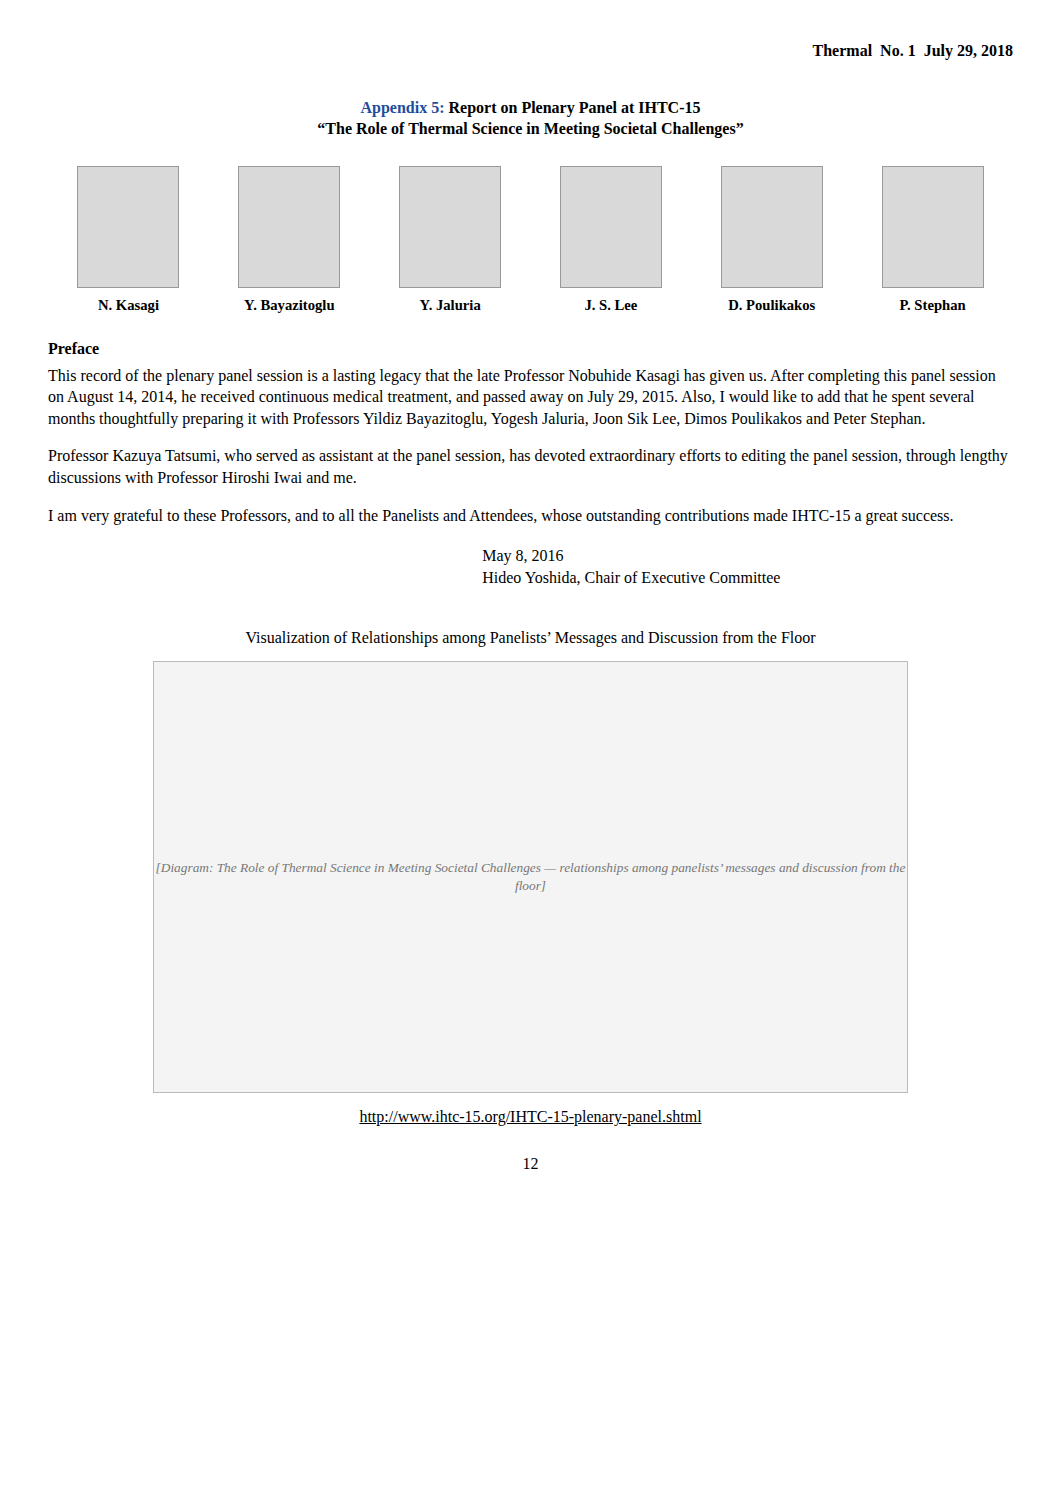Thermal No. 1 July 29, 2018
Appendix 5: Report on Plenary Panel at IHTC-15
“The Role of Thermal Science in Meeting Societal Challenges”
| N. Kasagi | Y. Bayazitoglu | Y. Jaluria | J. S. Lee | D. Poulikakos | P. Stephan |
Preface
This record of the plenary panel session is a lasting legacy that the late Professor Nobuhide Kasagi has given us. After completing this panel session on August 14, 2014, he received continuous medical treatment, and passed away on July 29, 2015. Also, I would like to add that he spent several months thoughtfully preparing it with Professors Yildiz Bayazitoglu, Yogesh Jaluria, Joon Sik Lee, Dimos Poulikakos and Peter Stephan.
Professor Kazuya Tatsumi, who served as assistant at the panel session, has devoted extraordinary efforts to editing the panel session, through lengthy discussions with Professor Hiroshi Iwai and me.
I am very grateful to these Professors, and to all the Panelists and Attendees, whose outstanding contributions made IHTC-15 a great success.
May 8, 2016
Hideo Yoshida, Chair of Executive Committee
Visualization of Relationships among Panelists’ Messages and Discussion from the Floor
[Diagram: The Role of Thermal Science in Meeting Societal Challenges — relationships among panelists’ messages and discussion from the floor]
http://www.ihtc-15.org/IHTC-15-plenary-panel.shtml
12